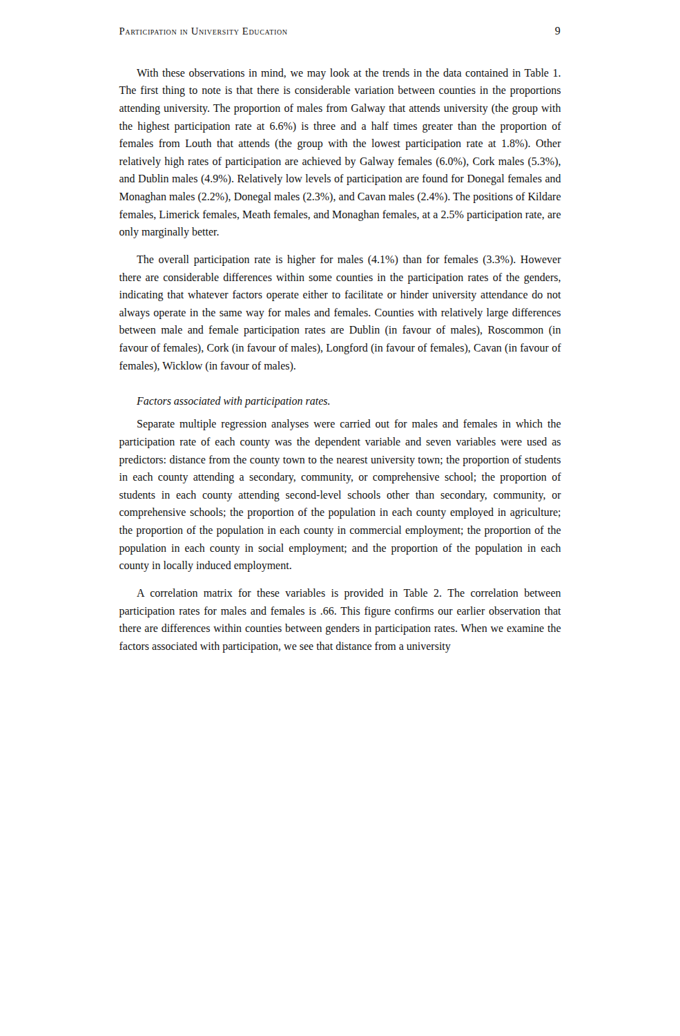Participation in University Education 9
With these observations in mind, we may look at the trends in the data contained in Table 1. The first thing to note is that there is considerable variation between counties in the proportions attending university. The proportion of males from Galway that attends university (the group with the highest participation rate at 6.6%) is three and a half times greater than the proportion of females from Louth that attends (the group with the lowest participation rate at 1.8%). Other relatively high rates of participation are achieved by Galway females (6.0%), Cork males (5.3%), and Dublin males (4.9%). Relatively low levels of participation are found for Donegal females and Monaghan males (2.2%), Donegal males (2.3%), and Cavan males (2.4%). The positions of Kildare females, Limerick females, Meath females, and Monaghan females, at a 2.5% participation rate, are only marginally better.
The overall participation rate is higher for males (4.1%) than for females (3.3%). However there are considerable differences within some counties in the participation rates of the genders, indicating that whatever factors operate either to facilitate or hinder university attendance do not always operate in the same way for males and females. Counties with relatively large differences between male and female participation rates are Dublin (in favour of males), Roscommon (in favour of females), Cork (in favour of males), Longford (in favour of females), Cavan (in favour of females), Wicklow (in favour of males).
Factors associated with participation rates.
Separate multiple regression analyses were carried out for males and females in which the participation rate of each county was the dependent variable and seven variables were used as predictors: distance from the county town to the nearest university town; the proportion of students in each county attending a secondary, community, or comprehensive school; the proportion of students in each county attending second-level schools other than secondary, community, or comprehensive schools; the proportion of the population in each county employed in agriculture; the proportion of the population in each county in commercial employment; the proportion of the population in each county in social employment; and the proportion of the population in each county in locally induced employment.
A correlation matrix for these variables is provided in Table 2. The correlation between participation rates for males and females is .66. This figure confirms our earlier observation that there are differences within counties between genders in participation rates. When we examine the factors associated with participation, we see that distance from a university